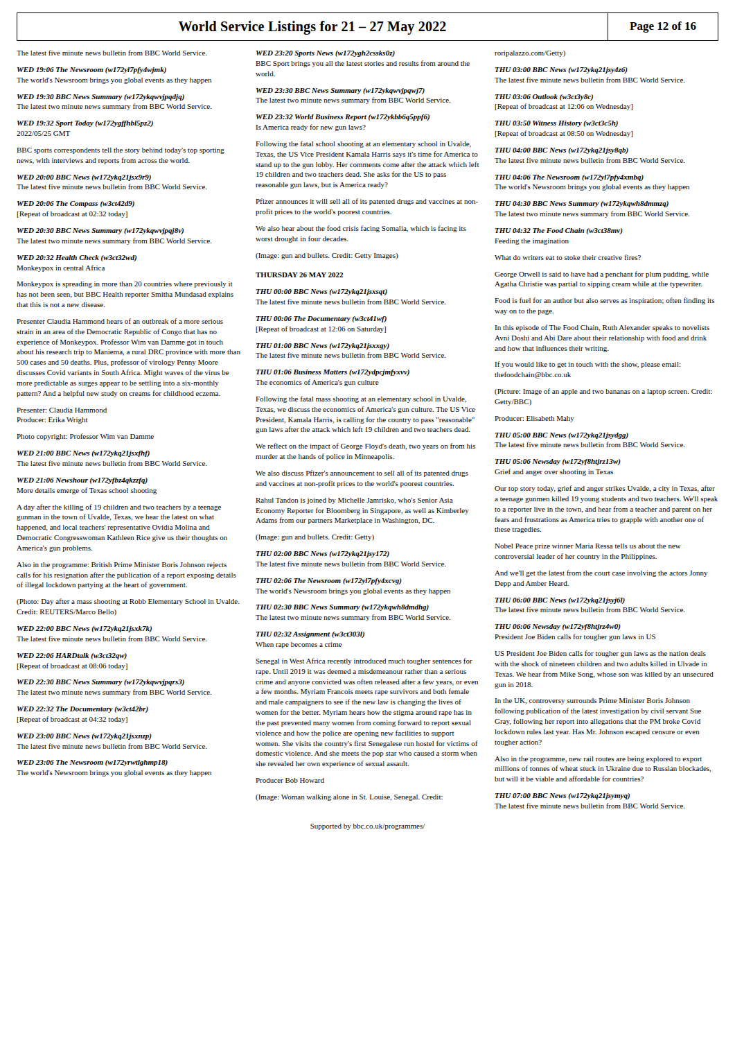World Service Listings for 21 – 27 May 2022
Page 12 of 16
The latest five minute news bulletin from BBC World Service.
WED 19:06 The Newsroom (w172yl7pfy4wjmk)
The world's Newsroom brings you global events as they happen
WED 19:30 BBC News Summary (w172ykqwvjpqdjq)
The latest two minute news summary from BBC World Service.
WED 19:32 Sport Today (w172ygffhbl5pz2)
2022/05/25 GMT
BBC sports correspondents tell the story behind today's top sporting news, with interviews and reports from across the world.
WED 20:00 BBC News (w172ykq21jsx9r9)
The latest five minute news bulletin from BBC World Service.
WED 20:06 The Compass (w3ct42d9)
[Repeat of broadcast at 02:32 today]
WED 20:30 BBC News Summary (w172ykqwvjpqj8v)
The latest two minute news summary from BBC World Service.
WED 20:32 Health Check (w3ct32wd)
Monkeypox in central Africa
Monkeypox is spreading in more than 20 countries where previously it has not been seen, but BBC Health reporter Smitha Mundasad explains that this is not a new disease.
Presenter Claudia Hammond hears of an outbreak of a more serious strain in an area of the Democratic Republic of Congo that has no experience of Monkeypox. Professor Wim van Damme got in touch about his research trip to Maniema, a rural DRC province with more than 500 cases and 50 deaths. Plus, professor of virology Penny Moore discusses Covid variants in South Africa. Might waves of the virus be more predictable as surges appear to be settling into a six-monthly pattern? And a helpful new study on creams for childhood eczema.
Presenter: Claudia Hammond
Producer: Erika Wright
Photo copyright: Professor Wim van Damme
WED 21:00 BBC News (w172ykq21jsxfhf)
The latest five minute news bulletin from BBC World Service.
WED 21:06 Newshour (w172yfbz4qkzzfq)
More details emerge of Texas school shooting
A day after the killing of 19 children and two teachers by a teenage gunman in the town of Uvalde, Texas, we hear the latest on what happened, and local teachers' representative Ovidia Molina and Democratic Congresswoman Kathleen Rice give us their thoughts on America's gun problems.
Also in the programme: British Prime Minister Boris Johnson rejects calls for his resignation after the publication of a report exposing details of illegal lockdown partying at the heart of government.
(Photo: Day after a mass shooting at Robb Elementary School in Uvalde. Credit: REUTERS/Marco Bello)
WED 22:00 BBC News (w172ykq21jsxk7k)
The latest five minute news bulletin from BBC World Service.
WED 22:06 HARDtalk (w3ct32qw)
[Repeat of broadcast at 08:06 today]
WED 22:30 BBC News Summary (w172ykqwvjpqrs3)
The latest two minute news summary from BBC World Service.
WED 22:32 The Documentary (w3ct42br)
[Repeat of broadcast at 04:32 today]
WED 23:00 BBC News (w172ykq21jsxnzp)
The latest five minute news bulletin from BBC World Service.
WED 23:06 The Newsroom (w172yrwtlghmp18)
The world's Newsroom brings you global events as they happen
WED 23:20 Sports News (w172ygh2cssks0z)
BBC Sport brings you all the latest stories and results from around the world.
WED 23:30 BBC News Summary (w172ykqwvjpqwj7)
The latest two minute news summary from BBC World Service.
WED 23:32 World Business Report (w172ykbb6q5ppf6)
Is America ready for new gun laws?
Following the fatal school shooting at an elementary school in Uvalde, Texas, the US Vice President Kamala Harris says it's time for America to stand up to the gun lobby. Her comments come after the attack which left 19 children and two teachers dead. She asks for the US to pass reasonable gun laws, but is America ready?
Pfizer announces it will sell all of its patented drugs and vaccines at non-profit prices to the world's poorest countries.
We also hear about the food crisis facing Somalia, which is facing its worst drought in four decades.
(Image: gun and bullets. Credit: Getty Images)
THURSDAY 26 MAY 2022
THU 00:00 BBC News (w172ykq21jsxsqt)
The latest five minute news bulletin from BBC World Service.
THU 00:06 The Documentary (w3ct41wf)
[Repeat of broadcast at 12:06 on Saturday]
THU 01:00 BBC News (w172ykq21jsxxgy)
The latest five minute news bulletin from BBC World Service.
THU 01:06 Business Matters (w172ydpcjmfyxvv)
The economics of America's gun culture
Following the fatal mass shooting at an elementary school in Uvalde, Texas, we discuss the economics of America's gun culture. The US Vice President, Kamala Harris, is calling for the country to pass "reasonable" gun laws after the attack which left 19 children and two teachers dead.
We reflect on the impact of George Floyd's death, two years on from his murder at the hands of police in Minneapolis.
We also discuss Pfizer's announcement to sell all of its patented drugs and vaccines at non-profit prices to the world's poorest countries.
Rahul Tandon is joined by Michelle Jamrisko, who's Senior Asia Economy Reporter for Bloomberg in Singapore, as well as Kimberley Adams from our partners Marketplace in Washington, DC.
(Image: gun and bullets. Credit: Getty)
THU 02:00 BBC News (w172ykq21jsy172)
The latest five minute news bulletin from BBC World Service.
THU 02:06 The Newsroom (w172yl7pfy4xcvg)
The world's Newsroom brings you global events as they happen
THU 02:30 BBC News Summary (w172ykqwh8dmdhg)
The latest two minute news summary from BBC World Service.
THU 02:32 Assignment (w3ct303l)
When rape becomes a crime
Senegal in West Africa recently introduced much tougher sentences for rape. Until 2019 it was deemed a misdemeanour rather than a serious crime and anyone convicted was often released after a few years, or even a few months. Myriam Francois meets rape survivors and both female and male campaigners to see if the new law is changing the lives of women for the better. Myriam hears how the stigma around rape has in the past prevented many women from coming forward to report sexual violence and how the police are opening new facilities to support women. She visits the country's first Senegalese run hostel for victims of domestic violence. And she meets the pop star who caused a storm when she revealed her own experience of sexual assault.
Producer Bob Howard
(Image: Woman walking alone in St. Louise, Senegal. Credit:
roripalazzo.com/Getty)
THU 03:00 BBC News (w172ykq21jsy4z6)
The latest five minute news bulletin from BBC World Service.
THU 03:06 Outlook (w3ct3y8c)
[Repeat of broadcast at 12:06 on Wednesday]
THU 03:50 Witness History (w3ct3c5h)
[Repeat of broadcast at 08:50 on Wednesday]
THU 04:00 BBC News (w172ykq21jsy8qb)
The latest five minute news bulletin from BBC World Service.
THU 04:06 The Newsroom (w172yl7pfy4xmbq)
The world's Newsroom brings you global events as they happen
THU 04:30 BBC News Summary (w172ykqwh8dmmzq)
The latest two minute news summary from BBC World Service.
THU 04:32 The Food Chain (w3ct38mv)
Feeding the imagination
What do writers eat to stoke their creative fires?
George Orwell is said to have had a penchant for plum pudding, while Agatha Christie was partial to sipping cream while at the typewriter.
Food is fuel for an author but also serves as inspiration; often finding its way on to the page.
In this episode of The Food Chain, Ruth Alexander speaks to novelists Avni Doshi and Abi Dare about their relationship with food and drink and how that influences their writing.
If you would like to get in touch with the show, please email: thefoodchain@bbc.co.uk
(Picture: Image of an apple and two bananas on a laptop screen. Credit: Getty/BBC)
Producer: Elisabeth Mahy
THU 05:00 BBC News (w172ykq21jsydgg)
The latest five minute news bulletin from BBC World Service.
THU 05:06 Newsday (w172yf8htjrz13w)
Grief and anger over shooting in Texas
Our top story today, grief and anger strikes Uvalde, a city in Texas, after a teenage gunmen killed 19 young students and two teachers. We'll speak to a reporter live in the town, and hear from a teacher and parent on her fears and frustrations as America tries to grapple with another one of these tragedies.
Nobel Peace prize winner Maria Ressa tells us about the new controversial leader of her country in the Philippines.
And we'll get the latest from the court case involving the actors Jonny Depp and Amber Heard.
THU 06:00 BBC News (w172ykq21jsyj6l)
The latest five minute news bulletin from BBC World Service.
THU 06:06 Newsday (w172yf8htjrz4w0)
President Joe Biden calls for tougher gun laws in US
US President Joe Biden calls for tougher gun laws as the nation deals with the shock of nineteen children and two adults killed in Ulvade in Texas. We hear from Mike Song, whose son was killed by an unsecured gun in 2018.
In the UK, controversy surrounds Prime Minister Boris Johnson following publication of the latest investigation by civil servant Sue Gray, following her report into allegations that the PM broke Covid lockdown rules last year. Has Mr. Johnson escaped censure or even tougher action?
Also in the programme, new rail routes are being explored to export millions of tonnes of wheat stuck in Ukraine due to Russian blockades, but will it be viable and affordable for countries?
THU 07:00 BBC News (w172ykq21jsymyq)
The latest five minute news bulletin from BBC World Service.
Supported by bbc.co.uk/programmes/